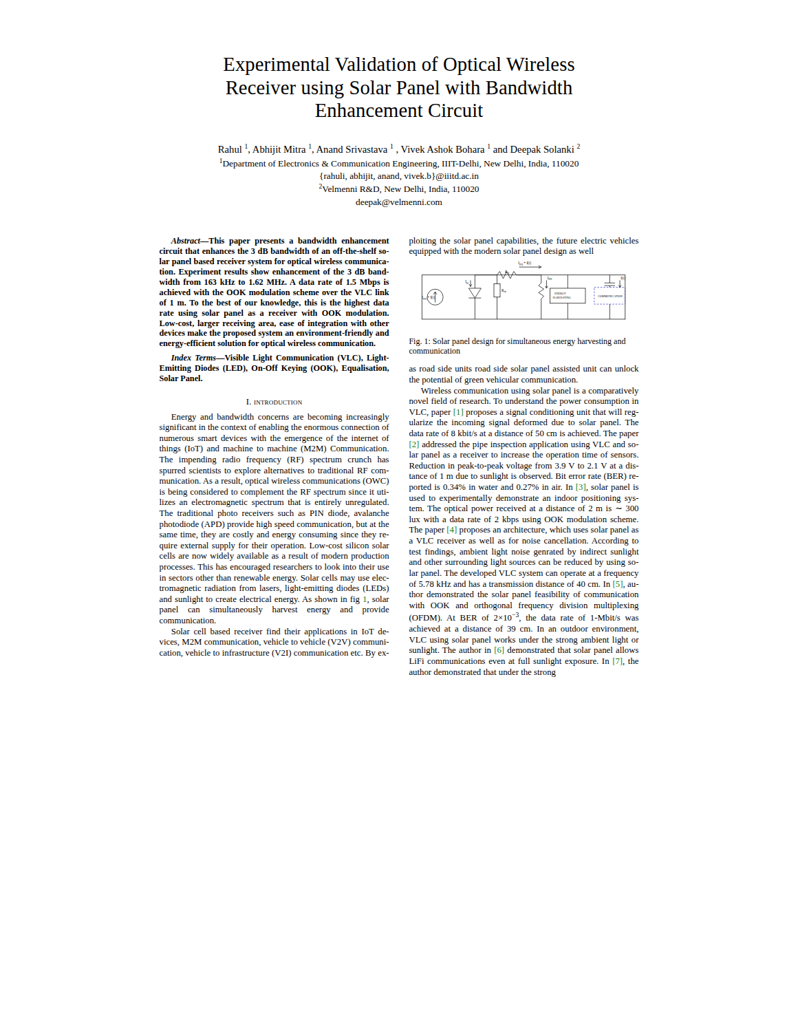Experimental Validation of Optical Wireless
Receiver using Solar Panel with Bandwidth
Enhancement Circuit
Rahul 1, Abhijit Mitra 1, Anand Srivastava 1 , Vivek Ashok Bohara 1 and Deepak Solanki 2
1Department of Electronics & Communication Engineering, IIIT-Delhi, New Delhi, India, 110020
{rahuli, abhijit, anand, vivek.b}@iiitd.ac.in
2Velmenni R&D, New Delhi, India, 110020
deepak@velmenni.com
Abstract—This paper presents a bandwidth enhancement circuit that enhances the 3 dB bandwidth of an off-the-shelf solar panel based receiver system for optical wireless communication. Experiment results show enhancement of the 3 dB bandwidth from 163 kHz to 1.62 MHz. A data rate of 1.5 Mbps is achieved with the OOK modulation scheme over the VLC link of 1 m. To the best of our knowledge, this is the highest data rate using solar panel as a receiver with OOK modulation. Low-cost, larger receiving area, ease of integration with other devices make the proposed system an environment-friendly and energy-efficient solution for optical wireless communication.
Index Terms—Visible Light Communication (VLC), Light-Emitting Diodes (LED), On-Off Keying (OOK), Equalisation, Solar Panel.
I. introduction
Energy and bandwidth concerns are becoming increasingly significant in the context of enabling the enormous connection of numerous smart devices with the emergence of the internet of things (IoT) and machine to machine (M2M) Communication. The impending radio frequency (RF) spectrum crunch has spurred scientists to explore alternatives to traditional RF communication. As a result, optical wireless communications (OWC) is being considered to complement the RF spectrum since it utilizes an electromagnetic spectrum that is entirely unregulated. The traditional photo receivers such as PIN diode, avalanche photodiode (APD) provide high speed communication, but at the same time, they are costly and energy consuming since they require external supply for their operation. Low-cost silicon solar cells are now widely available as a result of modern production processes. This has encouraged researchers to look into their use in sectors other than renewable energy. Solar cells may use electromagnetic radiation from lasers, light-emitting diodes (LEDs) and sunlight to create electrical energy. As shown in fig 1, solar panel can simultaneously harvest energy and provide communication.
Solar cell based receiver find their applications in IoT devices, M2M communication, vehicle to vehicle (V2V) communication, vehicle to infrastructure (V2I) communication etc. By exploiting the solar panel capabilities, the future electric vehicles equipped with the modern solar panel design as well
IPH + I(t) Rsr ID Rsh IPH I(t) IPH + I(t) ENERGY HARVESTING COMMUNICATION
Fig. 1: Solar panel design for simultaneous energy harvesting and communication
as road side units road side solar panel assisted unit can unlock the potential of green vehicular communication.
Wireless communication using solar panel is a comparatively novel field of research. To understand the power consumption in VLC, paper [1] proposes a signal conditioning unit that will regularize the incoming signal deformed due to solar panel. The data rate of 8 kbit/s at a distance of 50 cm is achieved. The paper [2] addressed the pipe inspection application using VLC and solar panel as a receiver to increase the operation time of sensors. Reduction in peak-to-peak voltage from 3.9 V to 2.1 V at a distance of 1 m due to sunlight is observed. Bit error rate (BER) reported is 0.34% in water and 0.27% in air. In [3], solar panel is used to experimentally demonstrate an indoor positioning system. The optical power received at a distance of 2 m is ∼ 300 lux with a data rate of 2 kbps using OOK modulation scheme. The paper [4] proposes an architecture, which uses solar panel as a VLC receiver as well as for noise cancellation. According to test findings, ambient light noise genrated by indirect sunlight and other surrounding light sources can be reduced by using solar panel. The developed VLC system can operate at a frequency of 5.78 kHz and has a transmission distance of 40 cm. In [5], author demonstrated the solar panel feasibility of communication with OOK and orthogonal frequency division multiplexing (OFDM). At BER of 2×10−3, the data rate of 1-Mbit/s was achieved at a distance of 39 cm. In an outdoor environment, VLC using solar panel works under the strong ambient light or sunlight. The author in [6] demonstrated that solar panel allows LiFi communications even at full sunlight exposure. In [7], the author demonstrated that under the strong